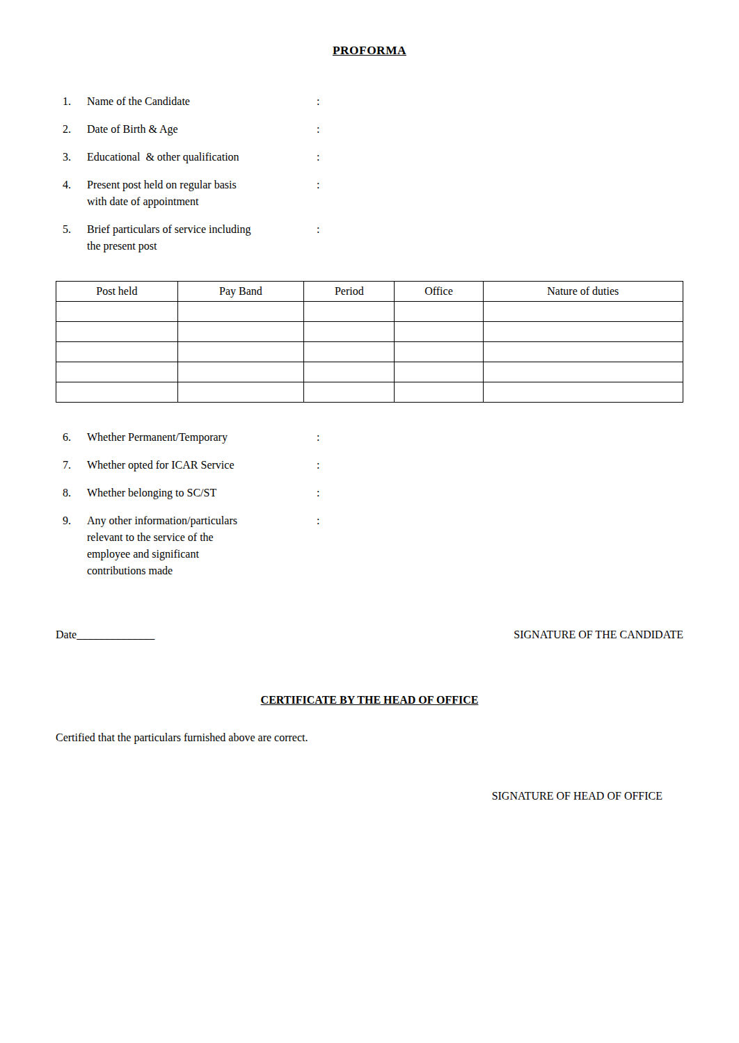PROFORMA
| 1. | Name of the Candidate | : |
| 2. | Date of Birth & Age | : |
| 3. | Educational & other qualification | : |
| 4. | Present post held on regular basis with date of appointment | : |
| 5. | Brief particulars of service including the present post | : |
| Post held | Pay Band | Period | Office | Nature of duties |
| --- | --- | --- | --- | --- |
| 6. | Whether Permanent/Temporary | : |
| 7. | Whether opted for ICAR Service | : |
| 8. | Whether belonging to SC/ST | : |
| 9. | Any other information/particulars relevant to the service of the employee and significant contributions made | : |
Date______________ SIGNATURE OF THE CANDIDATE
CERTIFICATE BY THE HEAD OF OFFICE
Certified that the particulars furnished above are correct.
SIGNATURE OF HEAD OF OFFICE